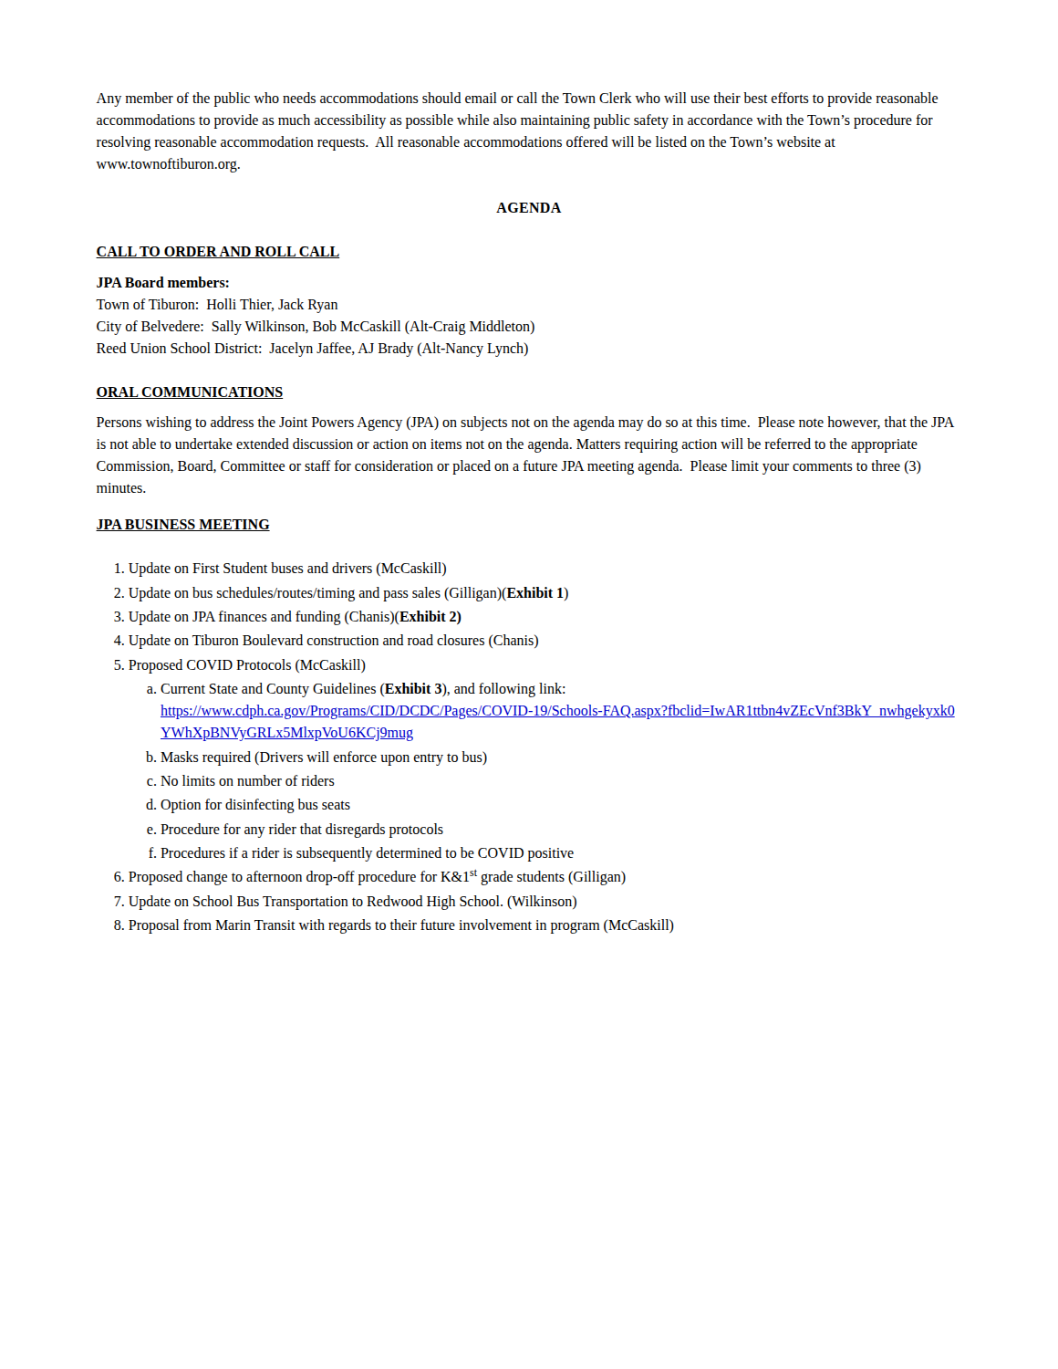Any member of the public who needs accommodations should email or call the Town Clerk who will use their best efforts to provide reasonable accommodations to provide as much accessibility as possible while also maintaining public safety in accordance with the Town’s procedure for resolving reasonable accommodation requests. All reasonable accommodations offered will be listed on the Town’s website at www.townoftiburon.org.
AGENDA
CALL TO ORDER AND ROLL CALL
JPA Board members:
Town of Tiburon: Holli Thier, Jack Ryan
City of Belvedere: Sally Wilkinson, Bob McCaskill (Alt-Craig Middleton)
Reed Union School District: Jacelyn Jaffee, AJ Brady (Alt-Nancy Lynch)
ORAL COMMUNICATIONS
Persons wishing to address the Joint Powers Agency (JPA) on subjects not on the agenda may do so at this time. Please note however, that the JPA is not able to undertake extended discussion or action on items not on the agenda. Matters requiring action will be referred to the appropriate Commission, Board, Committee or staff for consideration or placed on a future JPA meeting agenda. Please limit your comments to three (3) minutes.
JPA BUSINESS MEETING
Update on First Student buses and drivers (McCaskill)
Update on bus schedules/routes/timing and pass sales (Gilligan)(Exhibit 1)
Update on JPA finances and funding (Chanis)(Exhibit 2)
Update on Tiburon Boulevard construction and road closures (Chanis)
Proposed COVID Protocols (McCaskill)
Current State and County Guidelines (Exhibit 3), and following link: https://www.cdph.ca.gov/Programs/CID/DCDC/Pages/COVID-19/Schools-FAQ.aspx?fbclid=IwAR1ttbn4vZEcVnf3BkY_nwhgekyxk0YWhXpBNVyGRLx5MlxpVoU6KCj9mug
Masks required (Drivers will enforce upon entry to bus)
No limits on number of riders
Option for disinfecting bus seats
Procedure for any rider that disregards protocols
Procedures if a rider is subsequently determined to be COVID positive
Proposed change to afternoon drop-off procedure for K&1st grade students (Gilligan)
Update on School Bus Transportation to Redwood High School. (Wilkinson)
Proposal from Marin Transit with regards to their future involvement in program (McCaskill)